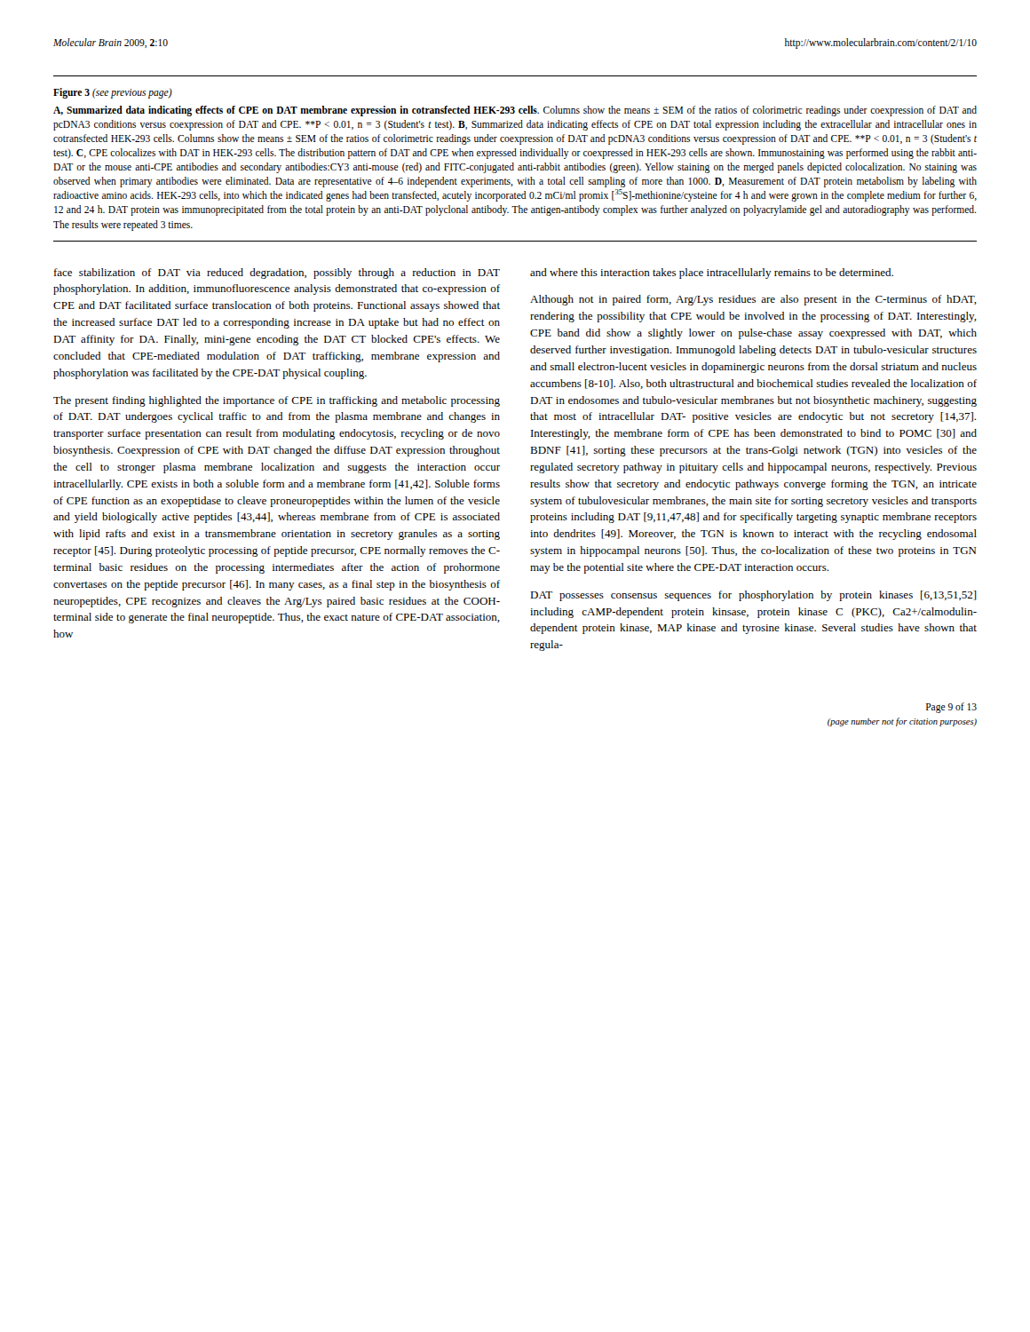Molecular Brain 2009, 2:10
http://www.molecularbrain.com/content/2/1/10
Figure 3 (see previous page)
A, Summarized data indicating effects of CPE on DAT membrane expression in cotransfected HEK-293 cells. Columns show the means ± SEM of the ratios of colorimetric readings under coexpression of DAT and pcDNA3 conditions versus coexpression of DAT and CPE. **P < 0.01, n = 3 (Student's t test). B, Summarized data indicating effects of CPE on DAT total expression including the extracellular and intracellular ones in cotransfected HEK-293 cells. Columns show the means ± SEM of the ratios of colorimetric readings under coexpression of DAT and pcDNA3 conditions versus coexpression of DAT and CPE. **P < 0.01, n = 3 (Student's t test). C, CPE colocalizes with DAT in HEK-293 cells. The distribution pattern of DAT and CPE when expressed individually or coexpressed in HEK-293 cells are shown. Immunostaining was performed using the rabbit anti-DAT or the mouse anti-CPE antibodies and secondary antibodies:CY3 anti-mouse (red) and FITC-conjugated anti-rabbit antibodies (green). Yellow staining on the merged panels depicted colocalization. No staining was observed when primary antibodies were eliminated. Data are representative of 4–6 independent experiments, with a total cell sampling of more than 1000. D, Measurement of DAT protein metabolism by labeling with radioactive amino acids. HEK-293 cells, into which the indicated genes had been transfected, acutely incorporated 0.2 mCi/ml promix [35S]-methionine/cysteine for 4 h and were grown in the complete medium for further 6, 12 and 24 h. DAT protein was immunoprecipitated from the total protein by an anti-DAT polyclonal antibody. The antigen-antibody complex was further analyzed on polyacrylamide gel and autoradiography was performed. The results were repeated 3 times.
face stabilization of DAT via reduced degradation, possibly through a reduction in DAT phosphorylation. In addition, immunofluorescence analysis demonstrated that co-expression of CPE and DAT facilitated surface translocation of both proteins. Functional assays showed that the increased surface DAT led to a corresponding increase in DA uptake but had no effect on DAT affinity for DA. Finally, mini-gene encoding the DAT CT blocked CPE's effects. We concluded that CPE-mediated modulation of DAT trafficking, membrane expression and phosphorylation was facilitated by the CPE-DAT physical coupling.
The present finding highlighted the importance of CPE in trafficking and metabolic processing of DAT. DAT undergoes cyclical traffic to and from the plasma membrane and changes in transporter surface presentation can result from modulating endocytosis, recycling or de novo biosynthesis. Coexpression of CPE with DAT changed the diffuse DAT expression throughout the cell to stronger plasma membrane localization and suggests the interaction occur intracellularlly. CPE exists in both a soluble form and a membrane form [41,42]. Soluble forms of CPE function as an exopeptidase to cleave proneuropeptides within the lumen of the vesicle and yield biologically active peptides [43,44], whereas membrane from of CPE is associated with lipid rafts and exist in a transmembrane orientation in secretory granules as a sorting receptor [45]. During proteolytic processing of peptide precursor, CPE normally removes the C-terminal basic residues on the processing intermediates after the action of prohormone convertases on the peptide precursor [46]. In many cases, as a final step in the biosynthesis of neuropeptides, CPE recognizes and cleaves the Arg/Lys paired basic residues at the COOH-terminal side to generate the final neuropeptide. Thus, the exact nature of CPE-DAT association, how
and where this interaction takes place intracellularly remains to be determined.
Although not in paired form, Arg/Lys residues are also present in the C-terminus of hDAT, rendering the possibility that CPE would be involved in the processing of DAT. Interestingly, CPE band did show a slightly lower on pulse-chase assay coexpressed with DAT, which deserved further investigation. Immunogold labeling detects DAT in tubulo-vesicular structures and small electron-lucent vesicles in dopaminergic neurons from the dorsal striatum and nucleus accumbens [8-10]. Also, both ultrastructural and biochemical studies revealed the localization of DAT in endosomes and tubulo-vesicular membranes but not biosynthetic machinery, suggesting that most of intracellular DAT- positive vesicles are endocytic but not secretory [14,37]. Interestingly, the membrane form of CPE has been demonstrated to bind to POMC [30] and BDNF [41], sorting these precursors at the trans-Golgi network (TGN) into vesicles of the regulated secretory pathway in pituitary cells and hippocampal neurons, respectively. Previous results show that secretory and endocytic pathways converge forming the TGN, an intricate system of tubulovesicular membranes, the main site for sorting secretory vesicles and transports proteins including DAT [9,11,47,48] and for specifically targeting synaptic membrane receptors into dendrites [49]. Moreover, the TGN is known to interact with the recycling endosomal system in hippocampal neurons [50]. Thus, the co-localization of these two proteins in TGN may be the potential site where the CPE-DAT interaction occurs.
DAT possesses consensus sequences for phosphorylation by protein kinases [6,13,51,52] including cAMP-dependent protein kinsase, protein kinase C (PKC), Ca2+/calmodulin-dependent protein kinase, MAP kinase and tyrosine kinase. Several studies have shown that regula-
Page 9 of 13
(page number not for citation purposes)